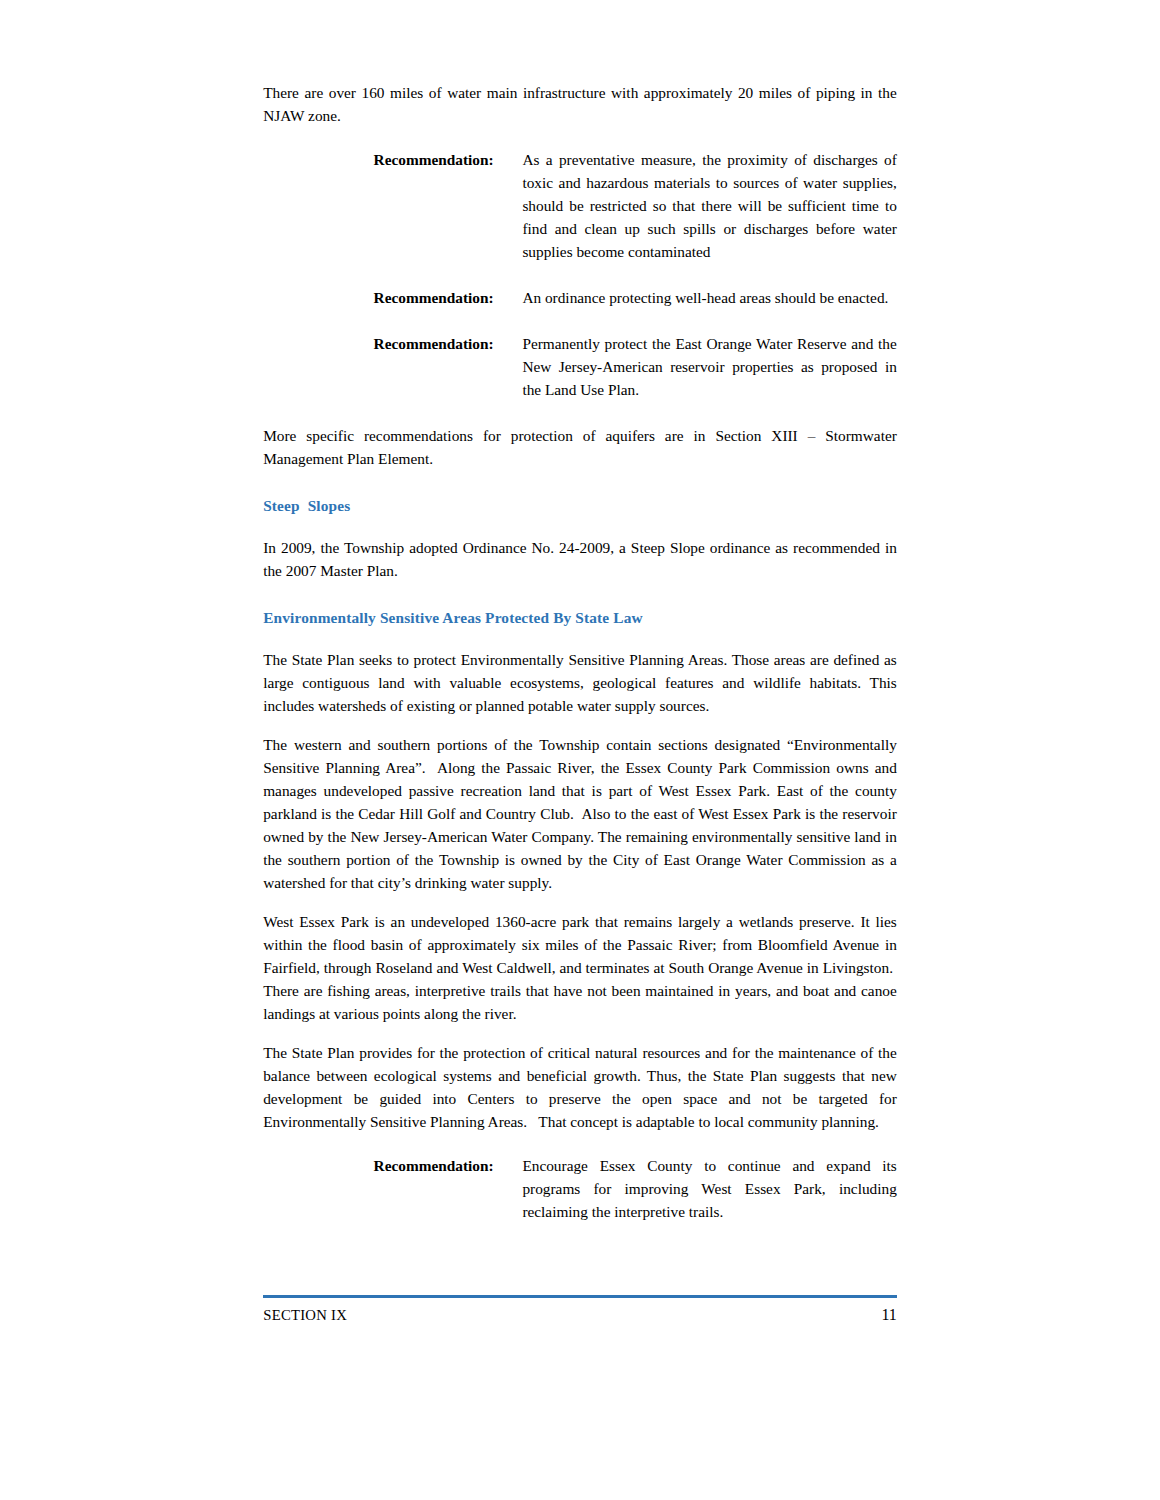There are over 160 miles of water main infrastructure with approximately 20 miles of piping in the NJAW zone.
Recommendation:
As a preventative measure, the proximity of discharges of toxic and hazardous materials to sources of water supplies, should be restricted so that there will be sufficient time to find and clean up such spills or discharges before water supplies become contaminated
Recommendation:
An ordinance protecting well-head areas should be enacted.
Recommendation:
Permanently protect the East Orange Water Reserve and the New Jersey-American reservoir properties as proposed in the Land Use Plan.
More specific recommendations for protection of aquifers are in Section XIII – Stormwater Management Plan Element.
Steep Slopes
In 2009, the Township adopted Ordinance No. 24-2009, a Steep Slope ordinance as recommended in the 2007 Master Plan.
Environmentally Sensitive Areas Protected By State Law
The State Plan seeks to protect Environmentally Sensitive Planning Areas. Those areas are defined as large contiguous land with valuable ecosystems, geological features and wildlife habitats. This includes watersheds of existing or planned potable water supply sources.
The western and southern portions of the Township contain sections designated “Environmentally Sensitive Planning Area”. Along the Passaic River, the Essex County Park Commission owns and manages undeveloped passive recreation land that is part of West Essex Park. East of the county parkland is the Cedar Hill Golf and Country Club. Also to the east of West Essex Park is the reservoir owned by the New Jersey-American Water Company. The remaining environmentally sensitive land in the southern portion of the Township is owned by the City of East Orange Water Commission as a watershed for that city’s drinking water supply.
West Essex Park is an undeveloped 1360-acre park that remains largely a wetlands preserve. It lies within the flood basin of approximately six miles of the Passaic River; from Bloomfield Avenue in Fairfield, through Roseland and West Caldwell, and terminates at South Orange Avenue in Livingston. There are fishing areas, interpretive trails that have not been maintained in years, and boat and canoe landings at various points along the river.
The State Plan provides for the protection of critical natural resources and for the maintenance of the balance between ecological systems and beneficial growth. Thus, the State Plan suggests that new development be guided into Centers to preserve the open space and not be targeted for Environmentally Sensitive Planning Areas. That concept is adaptable to local community planning.
Recommendation:
Encourage Essex County to continue and expand its programs for improving West Essex Park, including reclaiming the interpretive trails.
SECTION IX
11